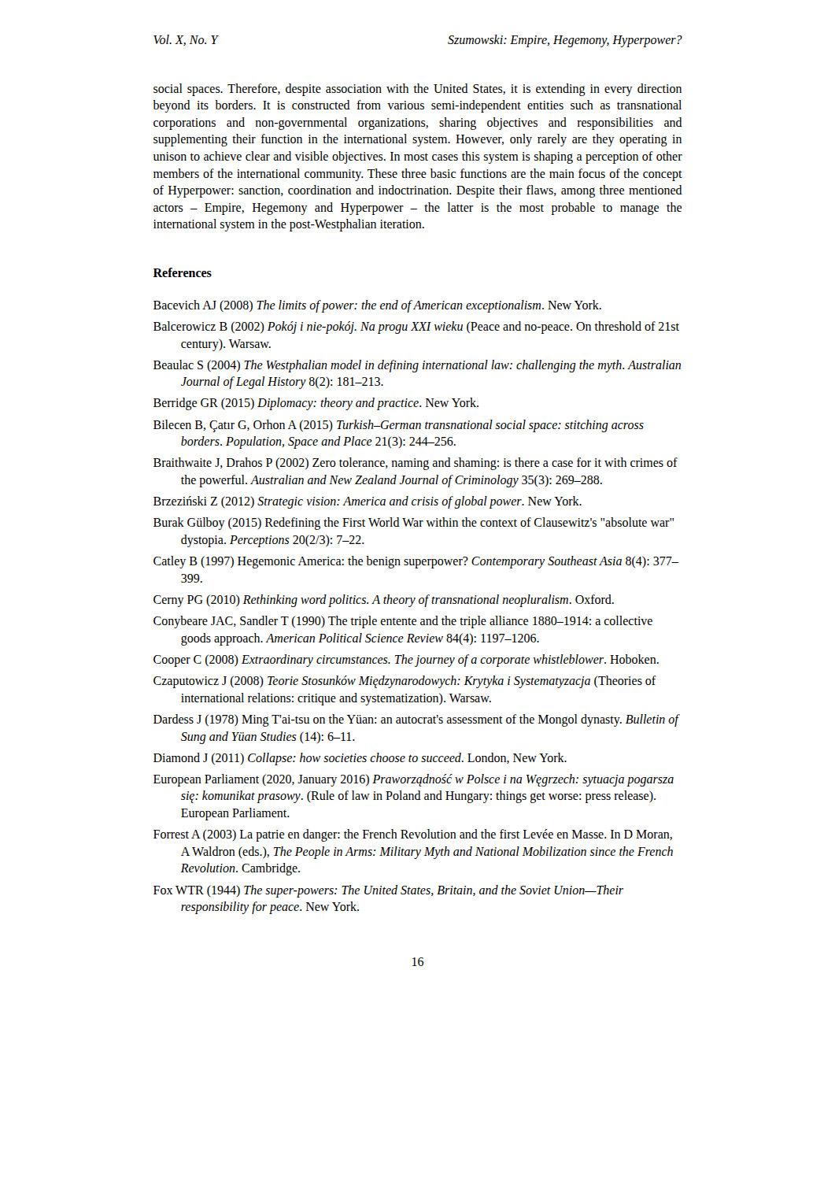Vol. X, No. Y Szumowski: Empire, Hegemony, Hyperpower?
social spaces. Therefore, despite association with the United States, it is extending in every direction beyond its borders. It is constructed from various semi-independent entities such as transnational corporations and non-governmental organizations, sharing objectives and responsibilities and supplementing their function in the international system. However, only rarely are they operating in unison to achieve clear and visible objectives. In most cases this system is shaping a perception of other members of the international community. These three basic functions are the main focus of the concept of Hyperpower: sanction, coordination and indoctrination. Despite their flaws, among three mentioned actors – Empire, Hegemony and Hyperpower – the latter is the most probable to manage the international system in the post-Westphalian iteration.
References
Bacevich AJ (2008) The limits of power: the end of American exceptionalism. New York.
Balcerowicz B (2002) Pokój i nie-pokój. Na progu XXI wieku (Peace and no-peace. On threshold of 21st century). Warsaw.
Beaulac S (2004) The Westphalian model in defining international law: challenging the myth. Australian Journal of Legal History 8(2): 181–213.
Berridge GR (2015) Diplomacy: theory and practice. New York.
Bilecen B, Çatır G, Orhon A (2015) Turkish–German transnational social space: stitching across borders. Population, Space and Place 21(3): 244–256.
Braithwaite J, Drahos P (2002) Zero tolerance, naming and shaming: is there a case for it with crimes of the powerful. Australian and New Zealand Journal of Criminology 35(3): 269–288.
Brzeziński Z (2012) Strategic vision: America and crisis of global power. New York.
Burak Gülboy (2015) Redefining the First World War within the context of Clausewitz's "absolute war" dystopia. Perceptions 20(2/3): 7–22.
Catley B (1997) Hegemonic America: the benign superpower? Contemporary Southeast Asia 8(4): 377–399.
Cerny PG (2010) Rethinking word politics. A theory of transnational neopluralism. Oxford.
Conybeare JAC, Sandler T (1990) The triple entente and the triple alliance 1880–1914: a collective goods approach. American Political Science Review 84(4): 1197–1206.
Cooper C (2008) Extraordinary circumstances. The journey of a corporate whistleblower. Hoboken.
Czaputowicz J (2008) Teorie Stosunków Międzynarodowych: Krytyka i Systematyzacja (Theories of international relations: critique and systematization). Warsaw.
Dardess J (1978) Ming T'ai-tsu on the Yüan: an autocrat's assessment of the Mongol dynasty. Bulletin of Sung and Yüan Studies (14): 6–11.
Diamond J (2011) Collapse: how societies choose to succeed. London, New York.
European Parliament (2020, January 2016) Praworządność w Polsce i na Węgrzech: sytuacja pogarsza się: komunikat prasowy. (Rule of law in Poland and Hungary: things get worse: press release). European Parliament.
Forrest A (2003) La patrie en danger: the French Revolution and the first Levée en Masse. In D Moran, A Waldron (eds.), The People in Arms: Military Myth and National Mobilization since the French Revolution. Cambridge.
Fox WTR (1944) The super-powers: The United States, Britain, and the Soviet Union—Their responsibility for peace. New York.
16